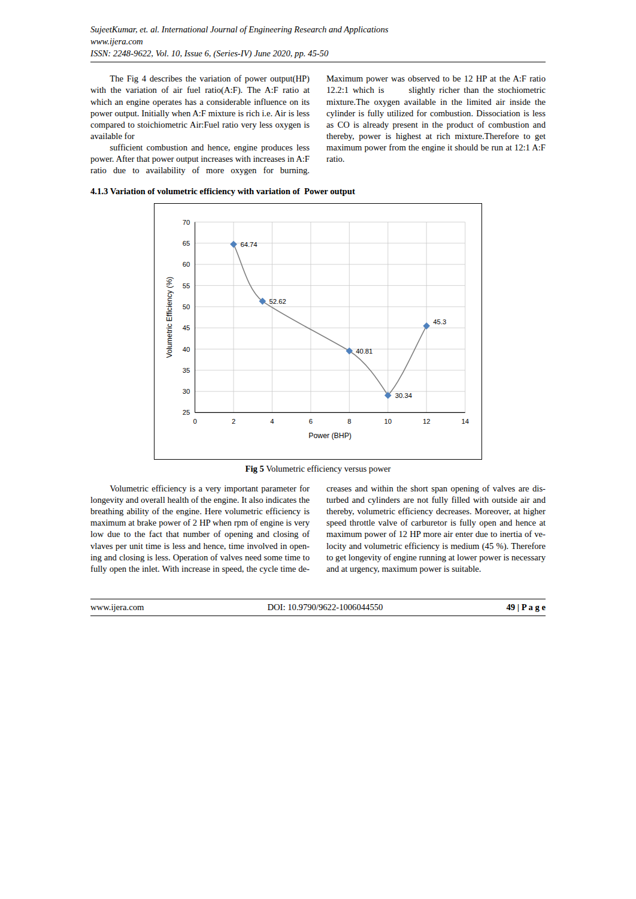SujeetKumar, et. al. International Journal of Engineering Research and Applications
www.ijera.com
ISSN: 2248-9622, Vol. 10, Issue 6, (Series-IV) June 2020, pp. 45-50
The Fig 4 describes the variation of power output(HP) with the variation of air fuel ratio(A:F). The A:F ratio at which an engine operates has a considerable influence on its power output. Initially when A:F mixture is rich i.e. Air is less compared to stoichiometric Air:Fuel ratio very less oxygen is available for
sufficient combustion and hence, engine produces less power. After that power output increases with increases in A:F ratio due to availability of more oxygen for burning. Maximum power was observed to be 12 HP at the A:F ratio 12.2:1 which is slightly richer than the stochiometric mixture.The oxygen available in the limited air inside the cylinder is fully utilized for combustion. Dissociation is less as CO is already present in the product of combustion and thereby, power is highest at rich mixture.Therefore to get maximum power from the engine it should be run at 12:1 A:F ratio.
4.1.3 Variation of volumetric efficiency with variation of Power output
25 30 35 40 45 50 55 60 65 70 0 2 4 6 8 10 12 14 Power (BHP) Volumetric Efficiency (%) 64.74 52.62 40.81 30.34 45.3
Fig 5 Volumetric efficiency versus power
Volumetric efficiency is a very important parameter for longevity and overall health of the engine. It also indicates the breathing ability of the engine. Here volumetric efficiency is maximum at brake power of 2 HP when rpm of engine is very low due to the fact that number of opening and closing of vlaves per unit time is less and hence, time involved in opening and closing is less. Operation of valves need some time to fully open the inlet. With increase in speed, the cycle time decreases and within the short span opening of valves are disturbed and cylinders are not fully filled with outside air and thereby, volumetric efficiency decreases. Moreover, at higher speed throttle valve of carburetor is fully open and hence at maximum power of 12 HP more air enter due to inertia of velocity and volumetric efficiency is medium (45 %). Therefore to get longevity of engine running at lower power is necessary and at urgency, maximum power is suitable.
www.ijera.com
DOI: 10.9790/9622-1006044550
49 | P a g e